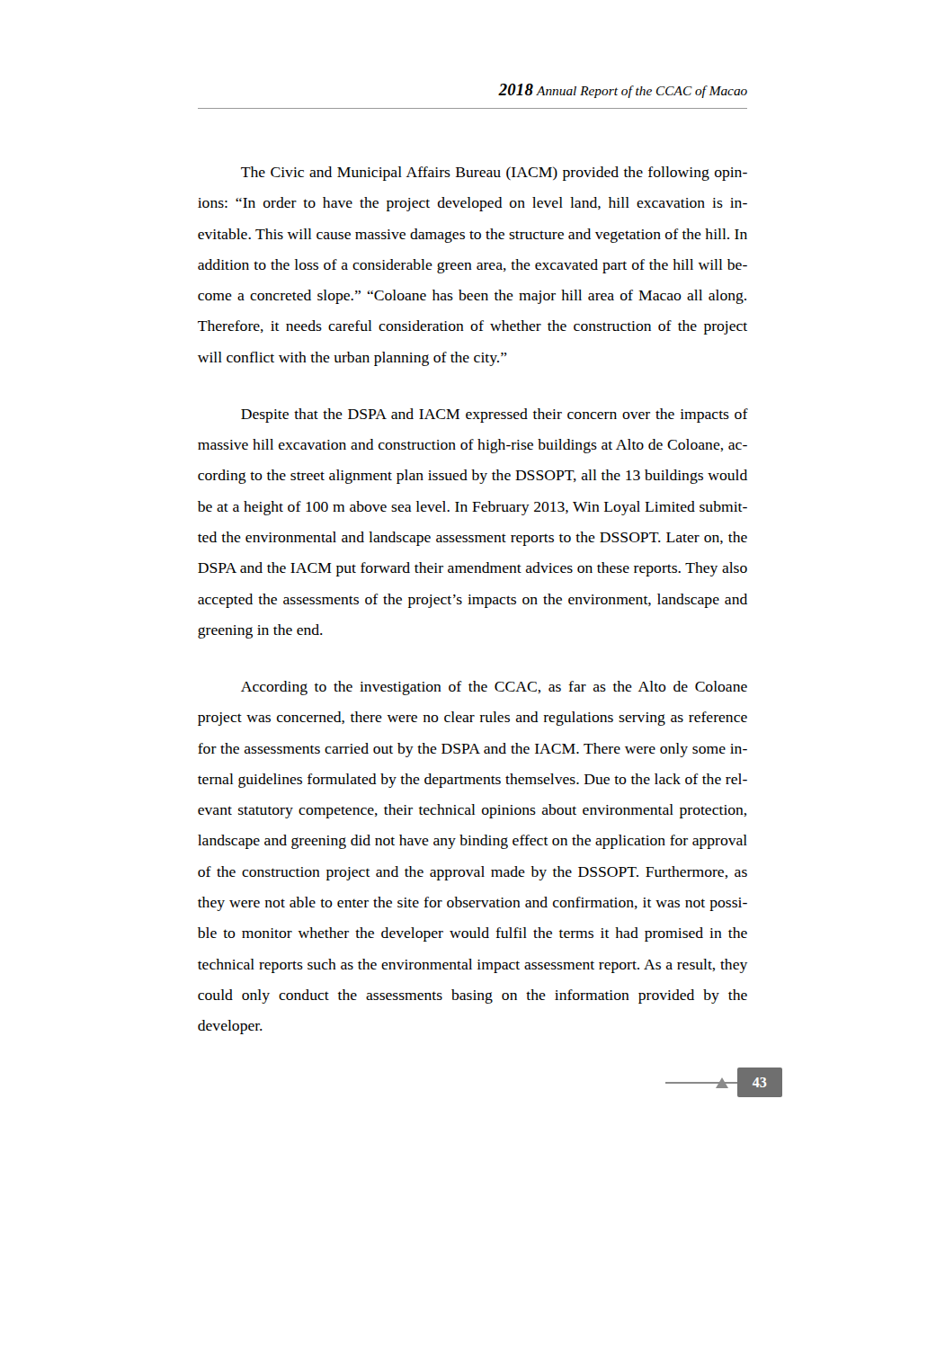2018 Annual Report of the CCAC of Macao
The Civic and Municipal Affairs Bureau (IACM) provided the following opinions: “In order to have the project developed on level land, hill excavation is inevitable. This will cause massive damages to the structure and vegetation of the hill. In addition to the loss of a considerable green area, the excavated part of the hill will become a concreted slope.” “Coloane has been the major hill area of Macao all along. Therefore, it needs careful consideration of whether the construction of the project will conflict with the urban planning of the city.”
Despite that the DSPA and IACM expressed their concern over the impacts of massive hill excavation and construction of high-rise buildings at Alto de Coloane, according to the street alignment plan issued by the DSSOPT, all the 13 buildings would be at a height of 100 m above sea level. In February 2013, Win Loyal Limited submitted the environmental and landscape assessment reports to the DSSOPT. Later on, the DSPA and the IACM put forward their amendment advices on these reports. They also accepted the assessments of the project’s impacts on the environment, landscape and greening in the end.
According to the investigation of the CCAC, as far as the Alto de Coloane project was concerned, there were no clear rules and regulations serving as reference for the assessments carried out by the DSPA and the IACM. There were only some internal guidelines formulated by the departments themselves. Due to the lack of the relevant statutory competence, their technical opinions about environmental protection, landscape and greening did not have any binding effect on the application for approval of the construction project and the approval made by the DSSOPT. Furthermore, as they were not able to enter the site for observation and confirmation, it was not possible to monitor whether the developer would fulfil the terms it had promised in the technical reports such as the environmental impact assessment report. As a result, they could only conduct the assessments basing on the information provided by the developer.
43